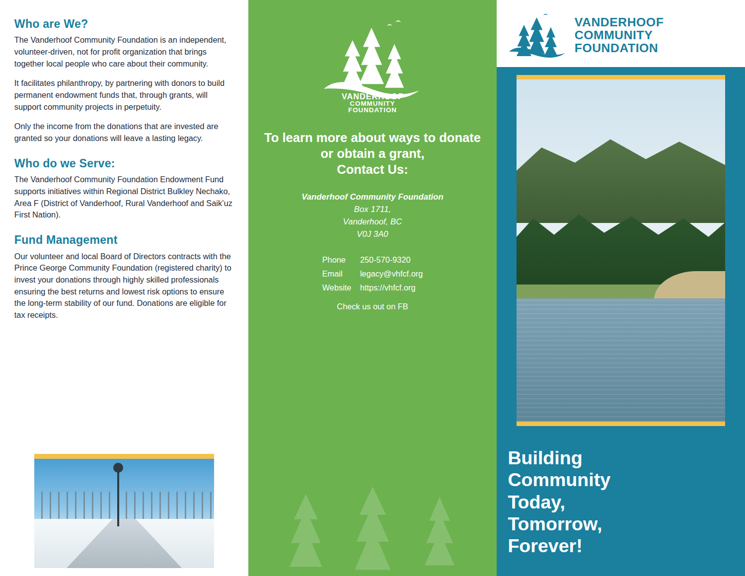Who are We?
The Vanderhoof Community Foundation is an independent, volunteer-driven, not for profit organization that brings together local people who care about their community.
It facilitates philanthropy, by partnering with donors to build permanent endowment funds that, through grants, will support community projects in perpetuity.
Only the income from the donations that are invested are granted so your donations will leave a lasting legacy.
Who do we Serve:
The Vanderhoof Community Foundation Endowment Fund supports initiatives within Regional District Bulkley Nechako, Area F (District of Vanderhoof, Rural Vanderhoof and Saik’uz First Nation).
Fund Management
Our volunteer and local Board of Directors contracts with the Prince George Community Foundation (registered charity) to invest your donations through highly skilled professionals ensuring the best returns and lowest risk options to ensure the long-term stability of our fund. Donations are eligible for tax receipts.
VANDERHOOF COMMUNITY FOUNDATION
To learn more about ways to donate or obtain a grant,
Contact Us:
Vanderhoof Community Foundation
Box 1711,
Vanderhoof, BC
V0J 3A0
| Phone | 250-570-9320 |
| Email | legacy@vhfcf.org |
| Website | https://vhfcf.org |
Check us out on FB
Vanderhoof
Community
Foundation
Building
Community
Today,
Tomorrow,
Forever!